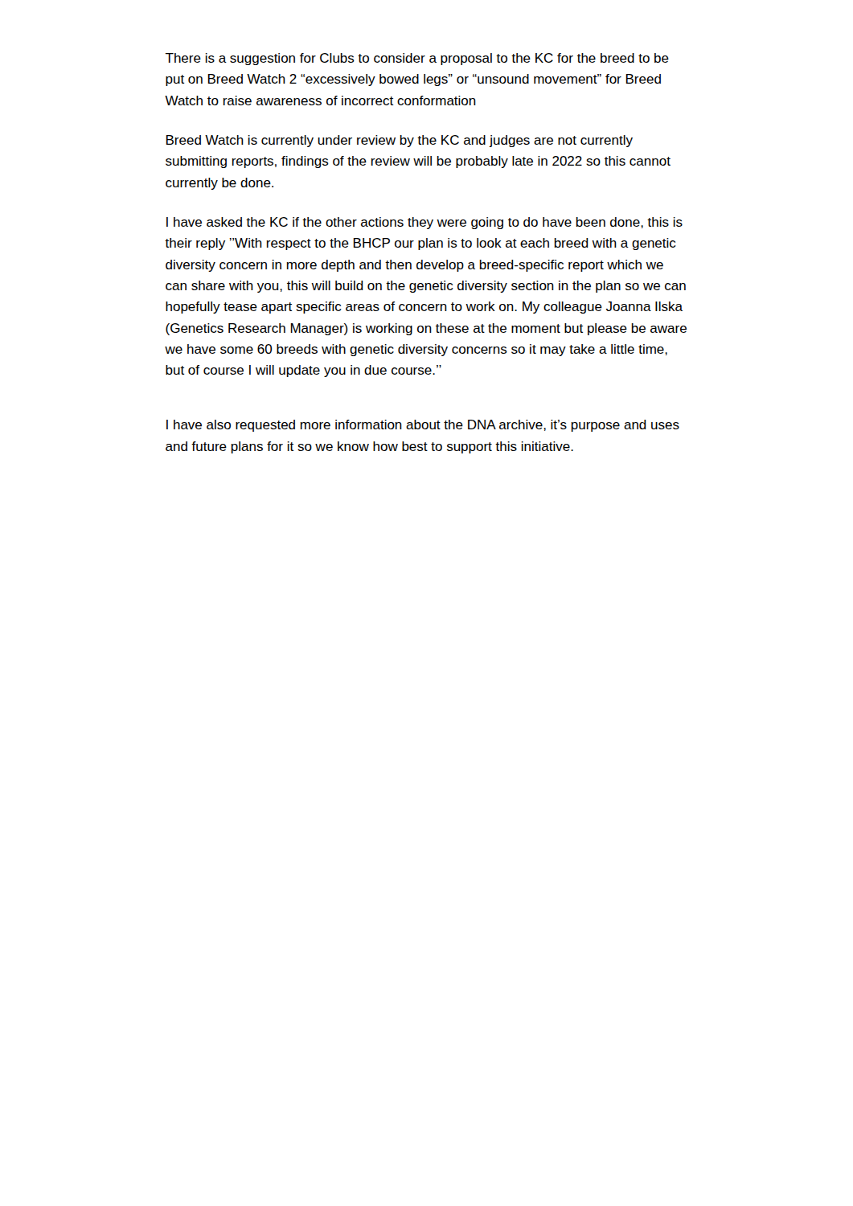There is a suggestion for Clubs to consider a proposal to the KC for the breed to be put on Breed Watch 2 “excessively bowed legs” or “unsound movement” for Breed Watch to raise awareness of incorrect conformation
Breed Watch is currently under review by the KC and judges are not currently submitting reports, findings of the review will be probably late in 2022 so this cannot currently be done.
I have asked the KC if the other actions they were going to do have been done, this is their reply ’’With respect to the BHCP our plan is to look at each breed with a genetic diversity concern in more depth and then develop a breed-specific report which we can share with you, this will build on the genetic diversity section in the plan so we can hopefully tease apart specific areas of concern to work on. My colleague Joanna Ilska (Genetics Research Manager) is working on these at the moment but please be aware we have some 60 breeds with genetic diversity concerns so it may take a little time, but of course I will update you in due course.’’
I have also requested more information about the DNA archive, it’s purpose and uses and future plans for it so we know how best to support this initiative.